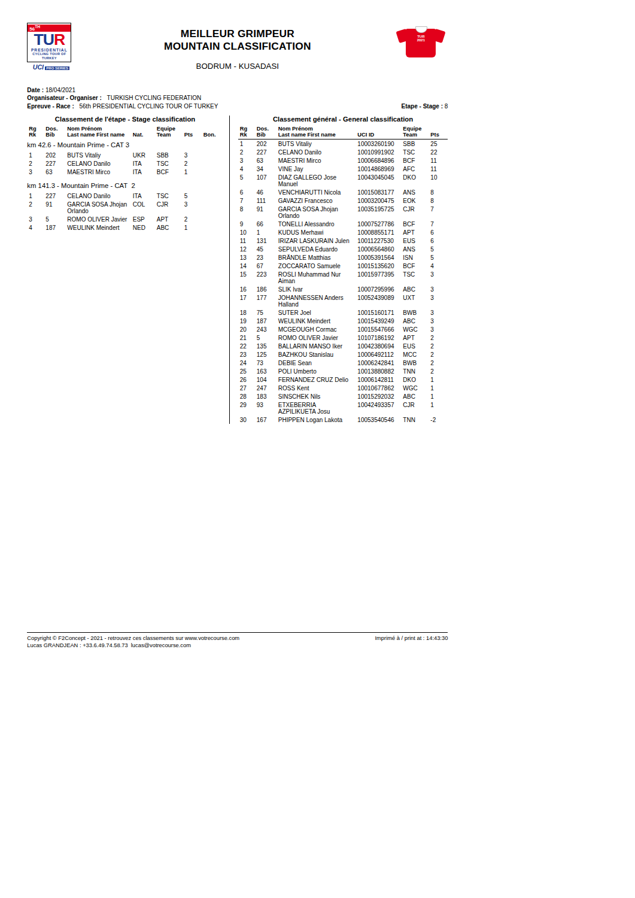56TH
TUR
PRESIDENTIAL
CYCLING TOUR OF TURKEY
UCI PRO SERIES
MEILLEUR GRIMPEUR
MOUNTAIN CLASSIFICATION
BODRUM - KUSADASI
TUR
2021
Date : 18/04/2021
Organisateur - Organiser : TURKISH CYCLING FEDERATION
Etape - Stage : 8 Epreuve - Race : 56th PRESIDENTIAL CYCLING TOUR OF TURKEY
Classement de l'étape - Stage classification
| Rg Rk | Dos. Bib | Nom Prénom Last name First name | Nat. | Equipe Team | Pts | Bon. |
| --- | --- | --- | --- | --- | --- | --- |
km 42.6 - Mountain Prime - CAT 3
| 1 | 202 | BUTS Vitaliy | UKR | SBB | 3 | |
| 2 | 227 | CELANO Danilo | ITA | TSC | 2 | |
| 3 | 63 | MAESTRI Mirco | ITA | BCF | 1 | |
km 141.3 - Mountain Prime - CAT 2
| 1 | 227 | CELANO Danilo | ITA | TSC | 5 | |
| 2 | 91 | GARCIA SOSA Jhojan Orlando | COL | CJR | 3 | |
| 3 | 5 | ROMO OLIVER Javier | ESP | APT | 2 | |
| 4 | 187 | WEULINK Meindert | NED | ABC | 1 | |
Classement général - General classification
| Rg Rk | Dos. Bib | Nom Prénom Last name First name | UCI ID | Equipe Team | Pts |
| --- | --- | --- | --- | --- | --- |
| 1 | 202 | BUTS Vitaliy | 10003260190 | SBB | 25 |
| 2 | 227 | CELANO Danilo | 10010991902 | TSC | 22 |
| 3 | 63 | MAESTRI Mirco | 10006684896 | BCF | 11 |
| 4 | 34 | VINE Jay | 10014868969 | AFC | 11 |
| 5 | 107 | DIAZ GALLEGO Jose Manuel | 10043045045 | DKO | 10 |
| 6 | 46 | VENCHIARUTTI Nicola | 10015083177 | ANS | 8 |
| 7 | 111 | GAVAZZI Francesco | 10003200475 | EOK | 8 |
| 8 | 91 | GARCIA SOSA Jhojan Orlando | 10035195725 | CJR | 7 |
| 9 | 66 | TONELLI Alessandro | 10007527786 | BCF | 7 |
| 10 | 1 | KUDUS Merhawi | 10008855171 | APT | 6 |
| 11 | 131 | IRIZAR LASKURAIN Julen | 10011227530 | EUS | 6 |
| 12 | 45 | SEPULVEDA Eduardo | 10006564860 | ANS | 5 |
| 13 | 23 | BRÄNDLE Matthias | 10005391564 | ISN | 5 |
| 14 | 67 | ZOCCARATO Samuele | 10015135620 | BCF | 4 |
| 15 | 223 | ROSLI Muhammad Nur Aiman | 10015977395 | TSC | 3 |
| 16 | 186 | SLIK Ivar | 10007295996 | ABC | 3 |
| 17 | 177 | JOHANNESSEN Anders Halland | 10052439089 | UXT | 3 |
| 18 | 75 | SUTER Joel | 10015160171 | BWB | 3 |
| 19 | 187 | WEULINK Meindert | 10015439249 | ABC | 3 |
| 20 | 243 | MCGEOUGH Cormac | 10015547666 | WGC | 3 |
| 21 | 5 | ROMO OLIVER Javier | 10107186192 | APT | 2 |
| 22 | 135 | BALLARIN MANSO Iker | 10042380694 | EUS | 2 |
| 23 | 125 | BAZHKOU Stanislau | 10006492112 | MCC | 2 |
| 24 | 73 | DEBIE Sean | 10006242841 | BWB | 2 |
| 25 | 163 | POLI Umberto | 10013880882 | TNN | 2 |
| 26 | 104 | FERNANDEZ CRUZ Delio | 10006142811 | DKO | 1 |
| 27 | 247 | ROSS Kent | 10010677862 | WGC | 1 |
| 28 | 183 | SINSCHEK Nils | 10015292032 | ABC | 1 |
| 29 | 93 | ETXEBERRIA AZPILIKUETA Josu | 10042493357 | CJR | 1 |
| 30 | 167 | PHIPPEN Logan Lakota | 10053540546 | TNN | -2 |
Copyright © F2Concept - 2021 - retrouvez ces classements sur www.votrecourse.com
Lucas GRANDJEAN : +33.6.49.74.58.73 lucas@votrecourse.com
Imprimé à / print at : 14:43:30